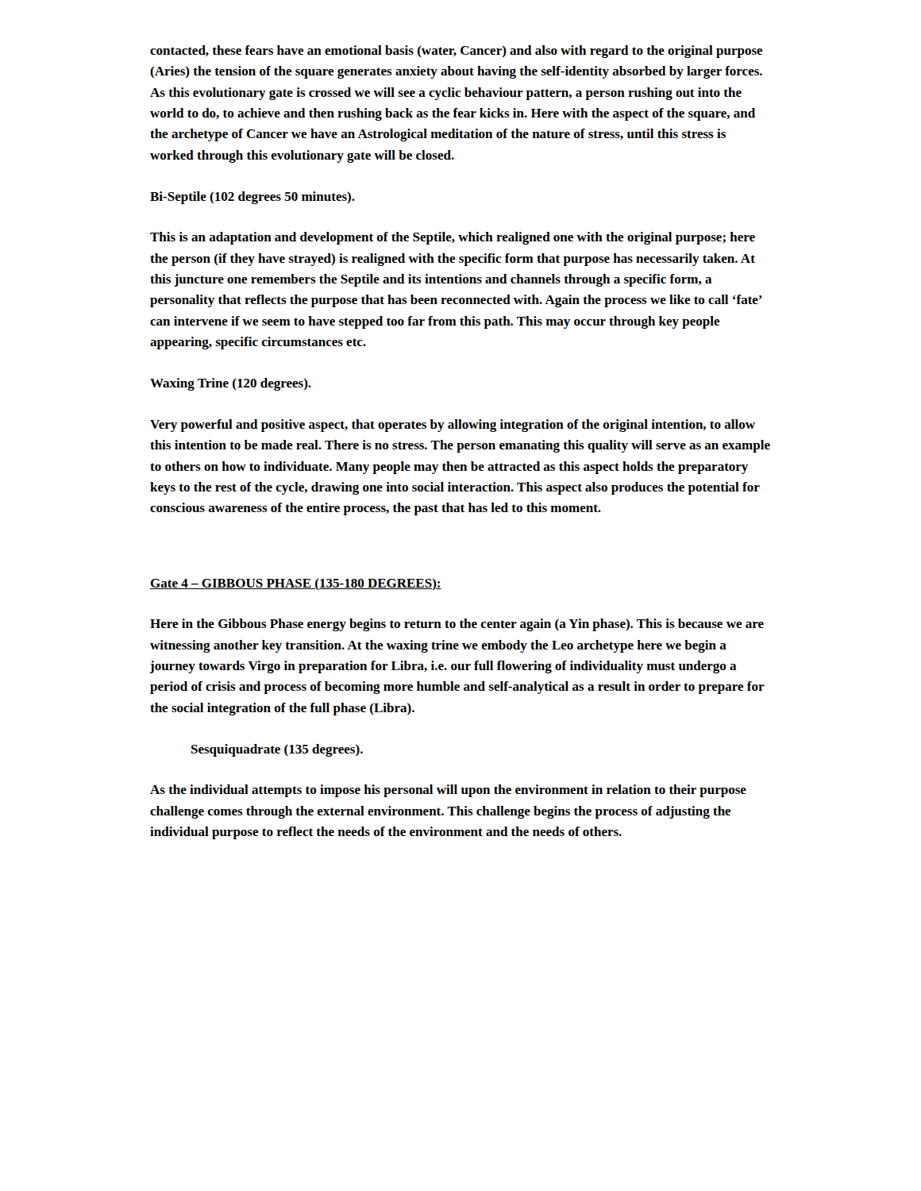contacted, these fears have an emotional basis (water, Cancer) and also with regard to the original purpose (Aries) the tension of the square generates anxiety about having the self-identity absorbed by larger forces. As this evolutionary gate is crossed we will see a cyclic behaviour pattern, a person rushing out into the world to do, to achieve and then rushing back as the fear kicks in. Here with the aspect of the square, and the archetype of Cancer we have an Astrological meditation of the nature of stress, until this stress is worked through this evolutionary gate will be closed.
Bi-Septile (102 degrees 50 minutes).
This is an adaptation and development of the Septile, which realigned one with the original purpose; here the person (if they have strayed) is realigned with the specific form that purpose has necessarily taken. At this juncture one remembers the Septile and its intentions and channels through a specific form, a personality that reflects the purpose that has been reconnected with. Again the process we like to call ‘fate’ can intervene if we seem to have stepped too far from this path. This may occur through key people appearing, specific circumstances etc.
Waxing Trine (120 degrees).
Very powerful and positive aspect, that operates by allowing integration of the original intention, to allow this intention to be made real. There is no stress. The person emanating this quality will serve as an example to others on how to individuate. Many people may then be attracted as this aspect holds the preparatory keys to the rest of the cycle, drawing one into social interaction. This aspect also produces the potential for conscious awareness of the entire process, the past that has led to this moment.
Gate 4 – GIBBOUS PHASE (135-180 DEGREES):
Here in the Gibbous Phase energy begins to return to the center again (a Yin phase). This is because we are witnessing another key transition. At the waxing trine we embody the Leo archetype here we begin a journey towards Virgo in preparation for Libra, i.e. our full flowering of individuality must undergo a period of crisis and process of becoming more humble and self-analytical as a result in order to prepare for the social integration of the full phase (Libra).
Sesquiquadrate (135 degrees).
As the individual attempts to impose his personal will upon the environment in relation to their purpose challenge comes through the external environment. This challenge begins the process of adjusting the individual purpose to reflect the needs of the environment and the needs of others.